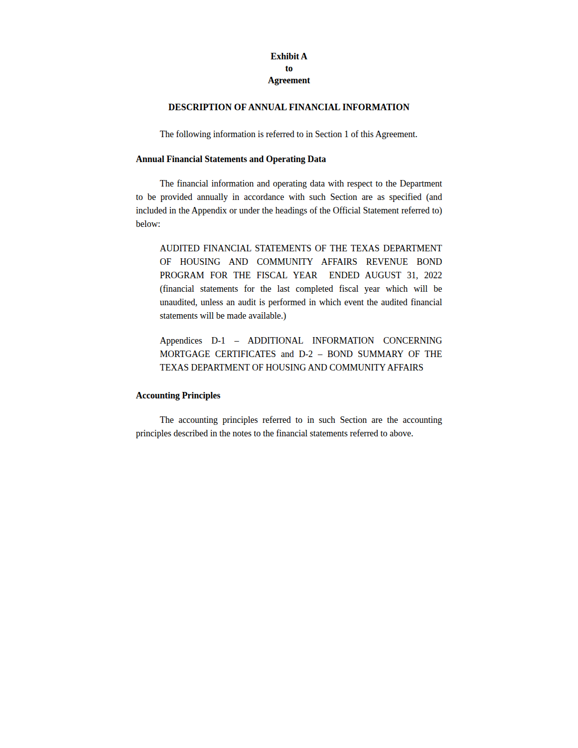Exhibit A to Agreement
DESCRIPTION OF ANNUAL FINANCIAL INFORMATION
The following information is referred to in Section 1 of this Agreement.
Annual Financial Statements and Operating Data
The financial information and operating data with respect to the Department to be provided annually in accordance with such Section are as specified (and included in the Appendix or under the headings of the Official Statement referred to) below:
AUDITED FINANCIAL STATEMENTS OF THE TEXAS DEPARTMENT OF HOUSING AND COMMUNITY AFFAIRS REVENUE BOND PROGRAM FOR THE FISCAL YEAR ENDED AUGUST 31, 2022 (financial statements for the last completed fiscal year which will be unaudited, unless an audit is performed in which event the audited financial statements will be made available.)
Appendices D-1 – ADDITIONAL INFORMATION CONCERNING MORTGAGE CERTIFICATES and D-2 – BOND SUMMARY OF THE TEXAS DEPARTMENT OF HOUSING AND COMMUNITY AFFAIRS
Accounting Principles
The accounting principles referred to in such Section are the accounting principles described in the notes to the financial statements referred to above.